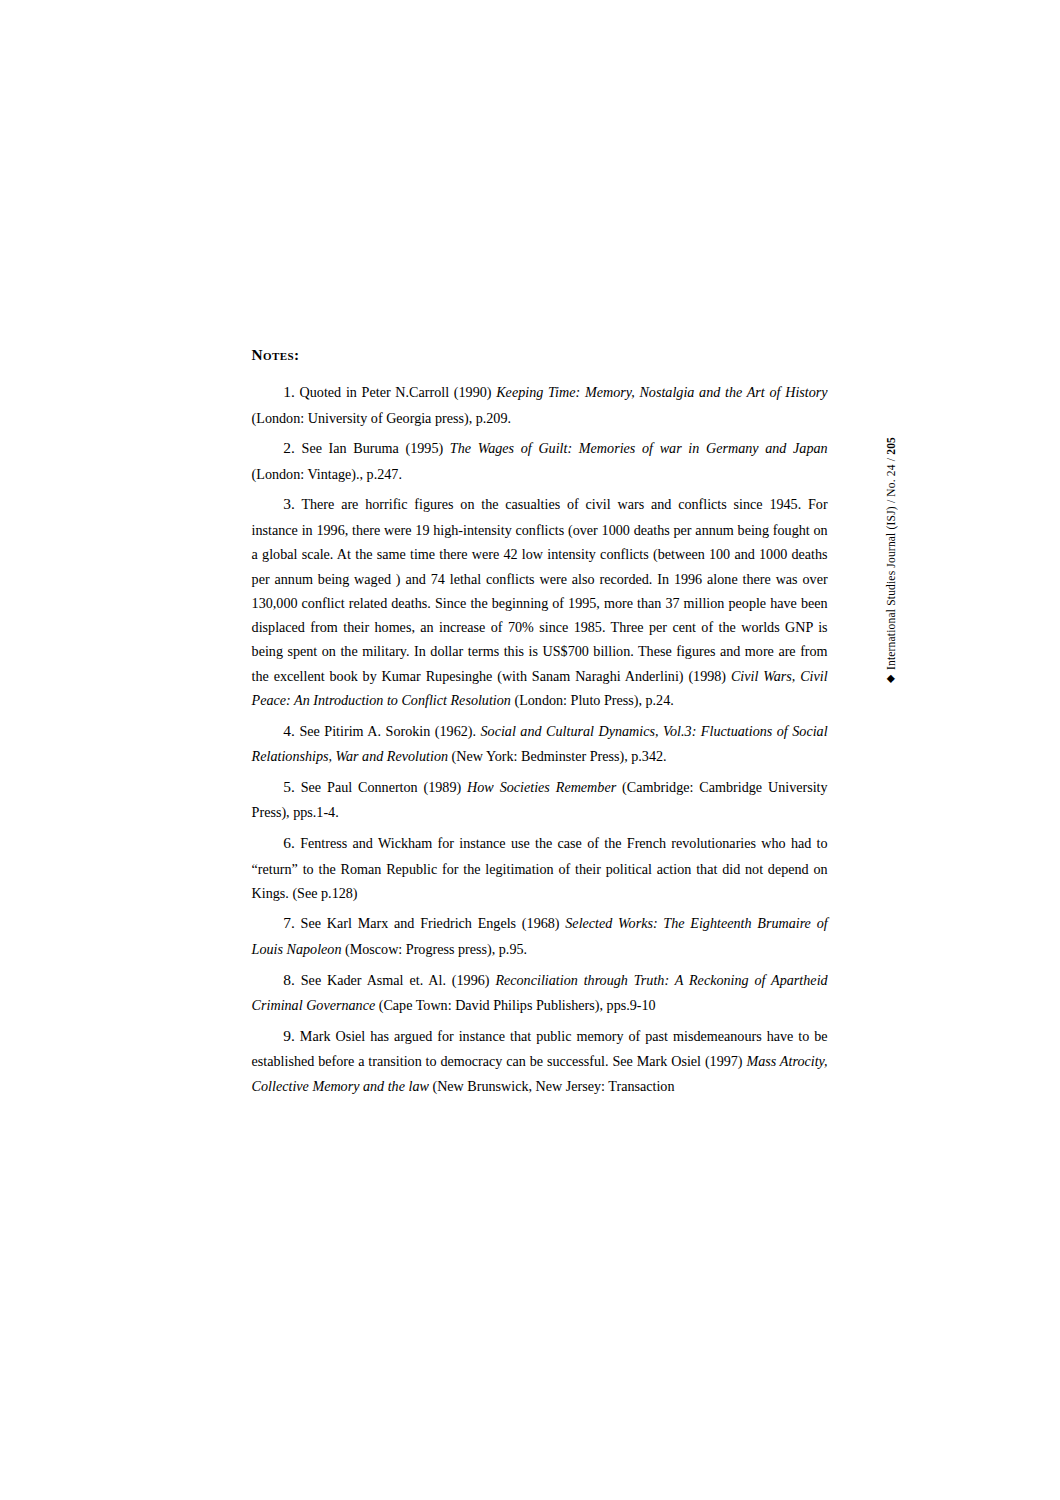◆ International Studies Journal (ISJ) / No. 24 / 205
Notes:
1. Quoted in Peter N.Carroll (1990) Keeping Time: Memory, Nostalgia and the Art of History (London: University of Georgia press), p.209.
2. See Ian Buruma (1995) The Wages of Guilt: Memories of war in Germany and Japan (London: Vintage)., p.247.
3. There are horrific figures on the casualties of civil wars and conflicts since 1945. For instance in 1996, there were 19 high-intensity conflicts (over 1000 deaths per annum being fought on a global scale. At the same time there were 42 low intensity conflicts (between 100 and 1000 deaths per annum being waged ) and 74 lethal conflicts were also recorded. In 1996 alone there was over 130,000 conflict related deaths. Since the beginning of 1995, more than 37 million people have been displaced from their homes, an increase of 70% since 1985. Three per cent of the worlds GNP is being spent on the military. In dollar terms this is US$700 billion. These figures and more are from the excellent book by Kumar Rupesinghe (with Sanam Naraghi Anderlini) (1998) Civil Wars, Civil Peace: An Introduction to Conflict Resolution (London: Pluto Press), p.24.
4. See Pitirim A. Sorokin (1962). Social and Cultural Dynamics, Vol.3: Fluctuations of Social Relationships, War and Revolution (New York: Bedminster Press), p.342.
5. See Paul Connerton (1989) How Societies Remember (Cambridge: Cambridge University Press), pps.1-4.
6. Fentress and Wickham for instance use the case of the French revolutionaries who had to “return” to the Roman Republic for the legitimation of their political action that did not depend on Kings. (See p.128)
7. See Karl Marx and Friedrich Engels (1968) Selected Works: The Eighteenth Brumaire of Louis Napoleon (Moscow: Progress press), p.95.
8. See Kader Asmal et. Al. (1996) Reconciliation through Truth: A Reckoning of Apartheid Criminal Governance (Cape Town: David Philips Publishers), pps.9-10
9. Mark Osiel has argued for instance that public memory of past misdemeanours have to be established before a transition to democracy can be successful. See Mark Osiel (1997) Mass Atrocity, Collective Memory and the law (New Brunswick, New Jersey: Transaction